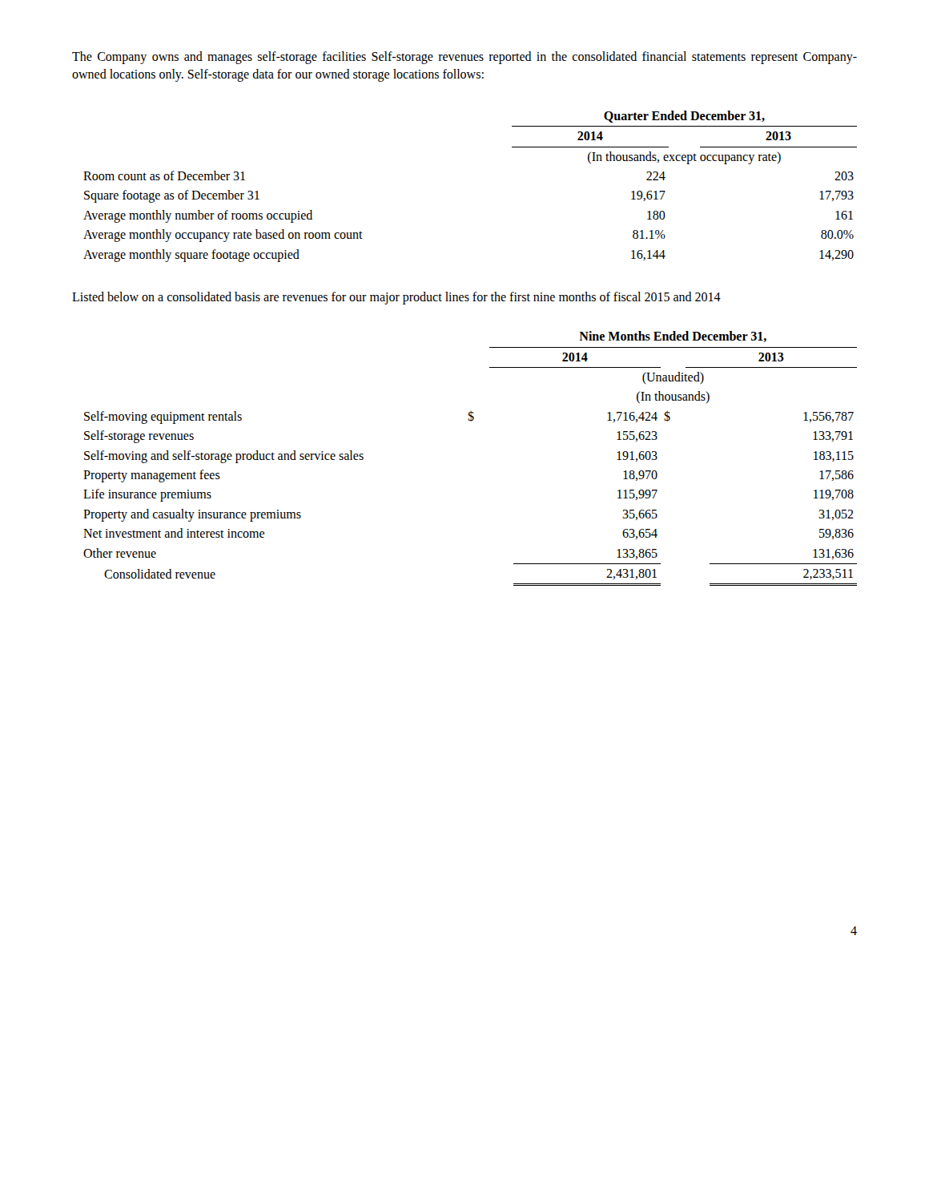The Company owns and manages self-storage facilities Self-storage revenues reported in the consolidated financial statements represent Company-owned locations only. Self-storage data for our owned storage locations follows:
| | | Quarter Ended December 31, |
| | | 2014 | | 2013 |
| | | (In thousands, except occupancy rate) |
| Room count as of December 31 | | 224 | | 203 |
| Square footage as of December 31 | | 19,617 | | 17,793 |
| Average monthly number of rooms occupied | | 180 | | 161 |
| Average monthly occupancy rate based on room count | | 81.1% | | 80.0% |
| Average monthly square footage occupied | | 16,144 | | 14,290 |
Listed below on a consolidated basis are revenues for our major product lines for the first nine months of fiscal 2015 and 2014
| | | Nine Months Ended December 31, |
| | | 2014 | | 2013 |
| | | (Unaudited) |
| | | (In thousands) |
| Self-moving equipment rentals | $ | | 1,716,424 | $ | | 1,556,787 |
| Self-storage revenues | | | 155,623 | | | 133,791 |
| Self-moving and self-storage product and service sales | | | 191,603 | | | 183,115 |
| Property management fees | | | 18,970 | | | 17,586 |
| Life insurance premiums | | | 115,997 | | | 119,708 |
| Property and casualty insurance premiums | | | 35,665 | | | 31,052 |
| Net investment and interest income | | | 63,654 | | | 59,836 |
| Other revenue | | | 133,865 | | | 131,636 |
| Consolidated revenue | | | 2,431,801 | | | 2,233,511 |
4